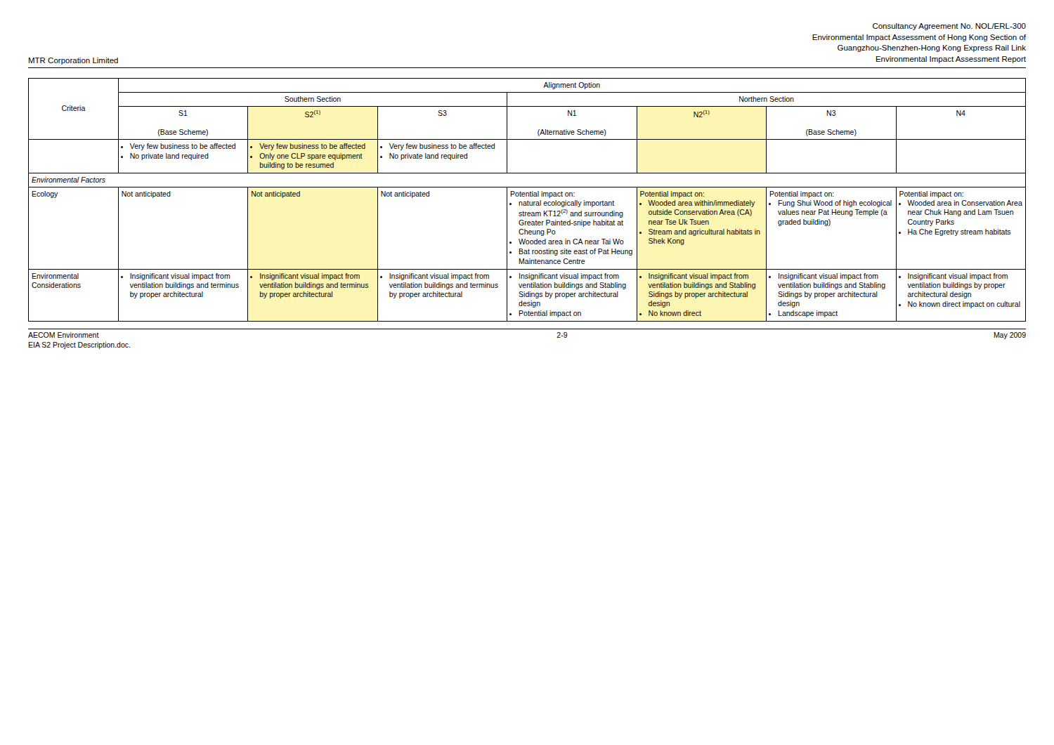Consultancy Agreement No. NOL/ERL-300
Environmental Impact Assessment of Hong Kong Section of
Guangzhou-Shenzhen-Hong Kong Express Rail Link
Environmental Impact Assessment Report
MTR Corporation Limited
| Criteria | Alignment Option |
| --- | --- |
| Southern Section | Northern Section |
| S1 (Base Scheme) | S2 (1) | S3 | N1 (Alternative Scheme) | N2 (1) | N3 (Base Scheme) | N4 |
| | Very few business to be affected No private land required | Very few business to be affected Only one CLP spare equipment building to be resumed | Very few business to be affected No private land required | | | | |
| Environmental Factors |
| Ecology | Not anticipated | Not anticipated | Not anticipated | Potential impact on: natural ecologically important stream KT12 (2) and surrounding Greater Painted-snipe habitat at Cheung Po Wooded area in CA near Tai Wo Bat roosting site east of Pat Heung Maintenance Centre | Potential impact on: Wooded area within/immediately outside Conservation Area (CA) near Tse Uk Tsuen Stream and agricultural habitats in Shek Kong | Potential impact on: Fung Shui Wood of high ecological values near Pat Heung Temple (a graded building) | Potential impact on: Wooded area in Conservation Area near Chuk Hang and Lam Tsuen Country Parks Ha Che Egretry stream habitats |
| Environmental Considerations | Insignificant visual impact from ventilation buildings and terminus by proper architectural | Insignificant visual impact from ventilation buildings and terminus by proper architectural | Insignificant visual impact from ventilation buildings and terminus by proper architectural | Insignificant visual impact from ventilation buildings and Stabling Sidings by proper architectural design Potential impact on | Insignificant visual impact from ventilation buildings and Stabling Sidings by proper architectural design No known direct | Insignificant visual impact from ventilation buildings and Stabling Sidings by proper architectural design Landscape impact | Insignificant visual impact from ventilation buildings by proper architectural design No known direct impact on cultural |
AECOM Environment
EIA S2 Project Description.doc.
May 2009
2-9